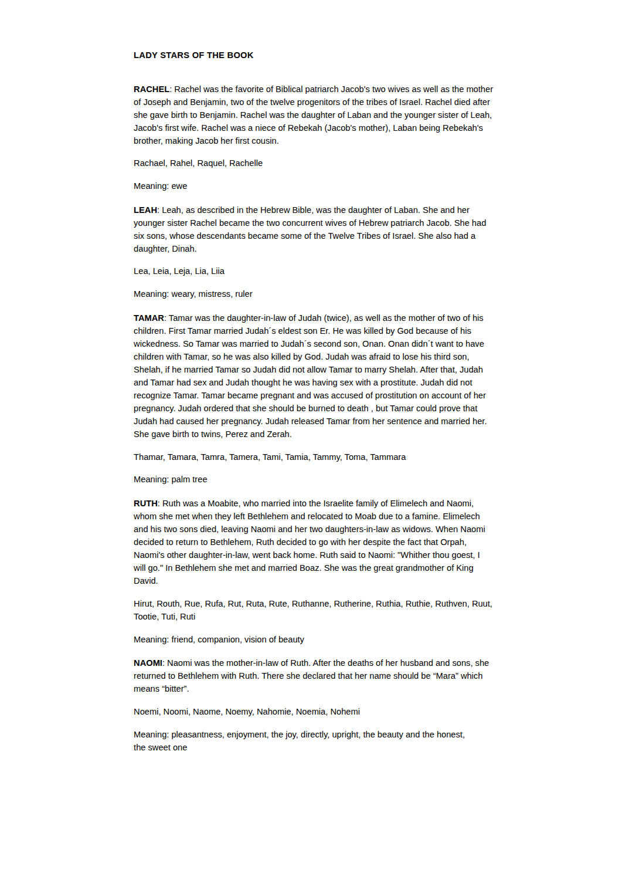Lady Stars of the Book
RACHEL: Rachel was the favorite of Biblical patriarch Jacob's two wives as well as the mother of Joseph and Benjamin, two of the twelve progenitors of the tribes of Israel. Rachel died after she gave birth to Benjamin. Rachel was the daughter of Laban and the younger sister of Leah, Jacob's first wife. Rachel was a niece of Rebekah (Jacob's mother), Laban being Rebekah's brother, making Jacob her first cousin.
Rachael, Rahel, Raquel, Rachelle
Meaning: ewe
LEAH: Leah, as described in the Hebrew Bible, was the daughter of Laban. She and her younger sister Rachel became the two concurrent wives of Hebrew patriarch Jacob. She had six sons, whose descendants became some of the Twelve Tribes of Israel. She also had a daughter, Dinah.
Lea, Leia, Leja, Lia, Liia
Meaning: weary, mistress, ruler
TAMAR: Tamar was the daughter-in-law of Judah (twice), as well as the mother of two of his children. First Tamar married Judah´s eldest son Er. He was killed by God because of his wickedness. So Tamar was married to Judah´s second son, Onan. Onan didn´t want to have children with Tamar, so he was also killed by God. Judah was afraid to lose his third son, Shelah, if he married Tamar so Judah did not allow Tamar to marry Shelah. After that, Judah and Tamar had sex and Judah thought he was having sex with a prostitute. Judah did not recognize Tamar. Tamar became pregnant and was accused of prostitution on account of her pregnancy. Judah ordered that she should be burned to death , but Tamar could prove that Judah had caused her pregnancy. Judah released Tamar from her sentence and married her. She gave birth to twins, Perez and Zerah.
Thamar, Tamara, Tamra, Tamera, Tami, Tamia, Tammy, Toma, Tammara
Meaning: palm tree
RUTH: Ruth was a Moabite, who married into the Israelite family of Elimelech and Naomi, whom she met when they left Bethlehem and relocated to Moab due to a famine. Elimelech and his two sons died, leaving Naomi and her two daughters-in-law as widows. When Naomi decided to return to Bethlehem, Ruth decided to go with her despite the fact that Orpah, Naomi's other daughter-in-law, went back home. Ruth said to Naomi: "Whither thou goest, I will go." In Bethlehem she met and married Boaz. She was the great grandmother of King David.
Hirut, Routh, Rue, Rufa, Rut, Ruta, Rute, Ruthanne, Rutherine, Ruthia, Ruthie, Ruthven, Ruut, Tootie, Tuti, Ruti
Meaning: friend, companion, vision of beauty
NAOMI: Naomi was the mother-in-law of Ruth. After the deaths of her husband and sons, she returned to Bethlehem with Ruth. There she declared that her name should be “Mara” which means “bitter”.
Noemi, Noomi, Naome, Noemy, Nahomie, Noemia, Nohemi
Meaning: pleasantness, enjoyment, the joy, directly, upright, the beauty and the honest,
the sweet one